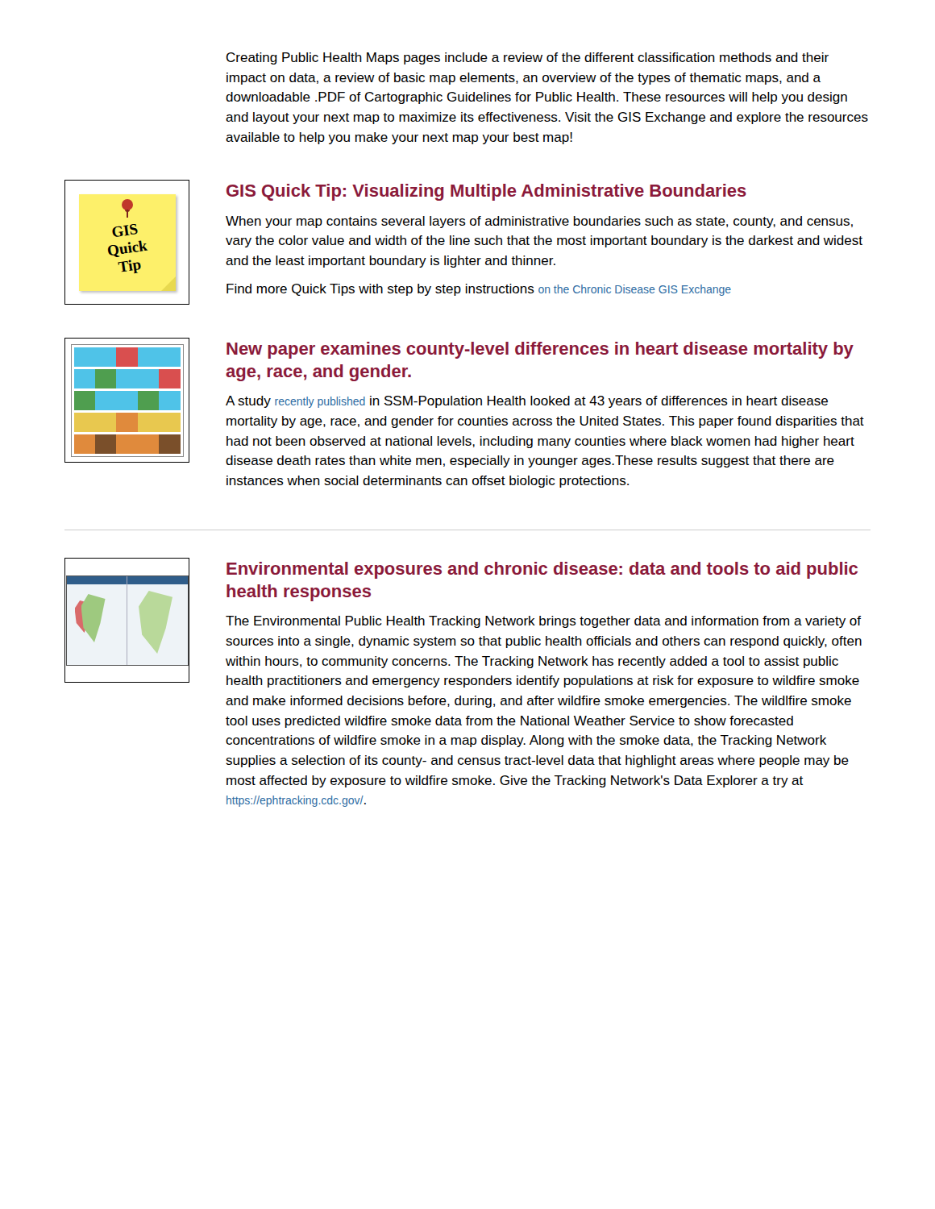Creating Public Health Maps pages include a review of the different classification methods and their impact on data, a review of basic map elements, an overview of the types of thematic maps, and a downloadable .PDF of Cartographic Guidelines for Public Health. These resources will help you design and layout your next map to maximize its effectiveness. Visit the GIS Exchange and explore the resources available to help you make your next map your best map!
GIS
Quick
Tip
GIS Quick Tip: Visualizing Multiple Administrative Boundaries
When your map contains several layers of administrative boundaries such as state, county, and census, vary the color value and width of the line such that the most important boundary is the darkest and widest and the least important boundary is lighter and thinner.
Find more Quick Tips with step by step instructions on the Chronic Disease GIS Exchange
New paper examines county-level differences in heart disease mortality by age, race, and gender.
A study recently published in SSM-Population Health looked at 43 years of differences in heart disease mortality by age, race, and gender for counties across the United States. This paper found disparities that had not been observed at national levels, including many counties where black women had higher heart disease death rates than white men, especially in younger ages.These results suggest that there are instances when social determinants can offset biologic protections.
Environmental exposures and chronic disease: data and tools to aid public health responses
The Environmental Public Health Tracking Network brings together data and information from a variety of sources into a single, dynamic system so that public health officials and others can respond quickly, often within hours, to community concerns. The Tracking Network has recently added a tool to assist public health practitioners and emergency responders identify populations at risk for exposure to wildfire smoke and make informed decisions before, during, and after wildfire smoke emergencies. The wildlfire smoke tool uses predicted wildfire smoke data from the National Weather Service to show forecasted concentrations of wildfire smoke in a map display. Along with the smoke data, the Tracking Network supplies a selection of its county- and census tract-level data that highlight areas where people may be most affected by exposure to wildfire smoke. Give the Tracking Network's Data Explorer a try at https://ephtracking.cdc.gov/.